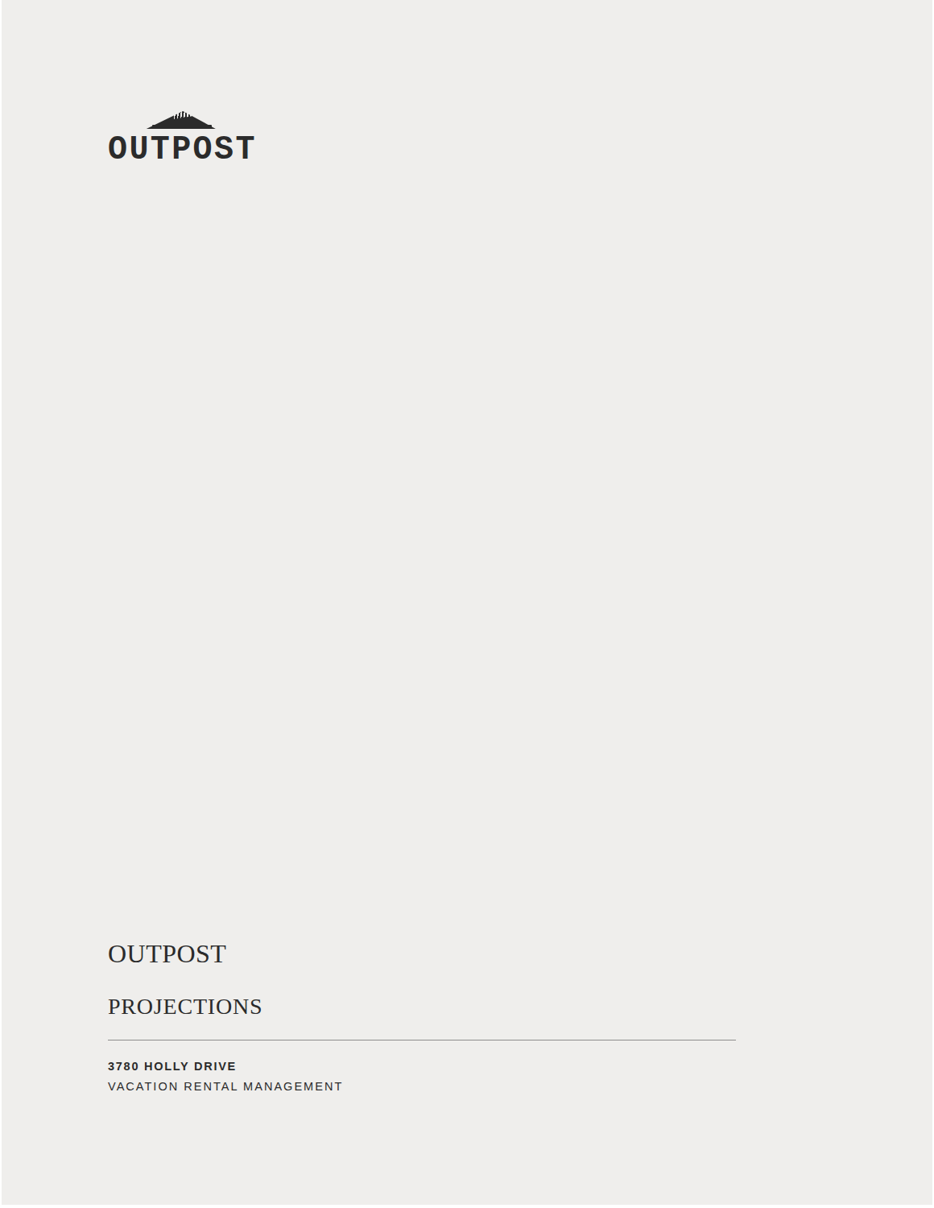Outpost
Outpost
Projections
3780 Holly Drive Vacation Rental Management